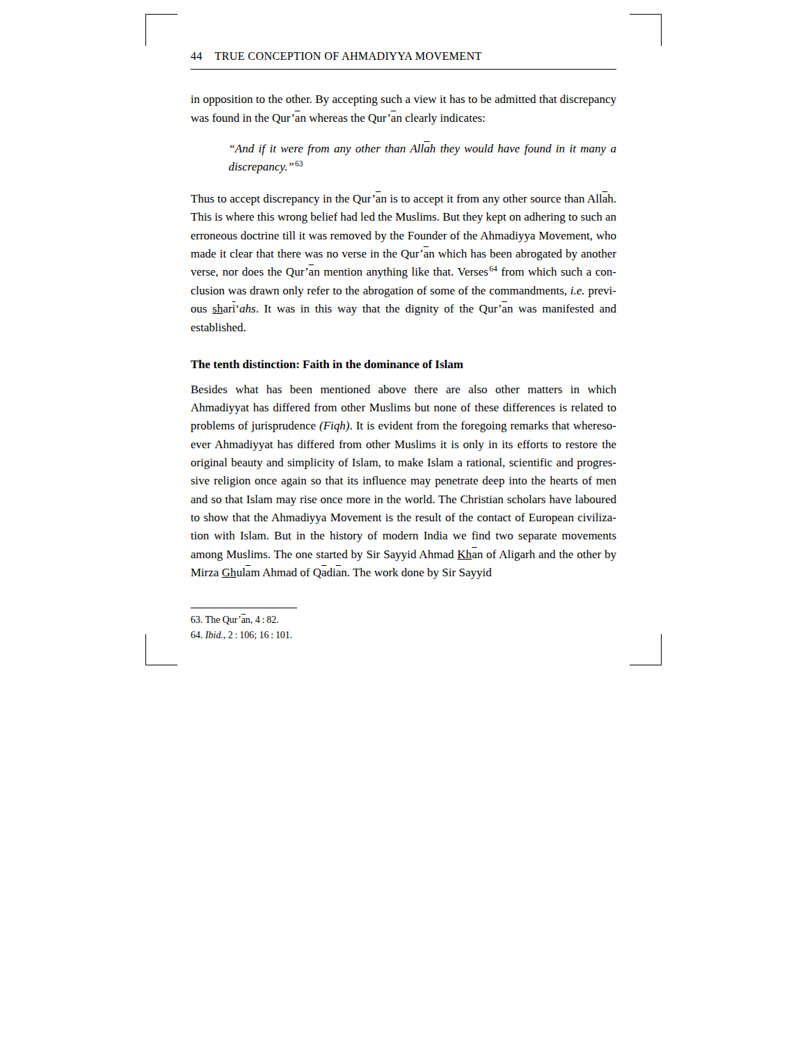44 TRUE CONCEPTION OF AHMADIYYA MOVEMENT
in opposition to the other. By accepting such a view it has to be admitted that discrepancy was found in the Qur’an whereas the Qur’an clearly indicates:
“And if it were from any other than Allah they would have found in it many a discrepancy.”63
Thus to accept discrepancy in the Qur’an is to accept it from any other source than Allah. This is where this wrong belief had led the Muslims. But they kept on adhering to such an erroneous doctrine till it was removed by the Founder of the Ahmadiyya Movement, who made it clear that there was no verse in the Qur’an which has been abrogated by another verse, nor does the Qur’an mention anything like that. Verses64 from which such a conclusion was drawn only refer to the abrogation of some of the commandments, i.e. previous shari‘ahs. It was in this way that the dignity of the Qur’an was manifested and established.
The tenth distinction: Faith in the dominance of Islam
Besides what has been mentioned above there are also other matters in which Ahmadiyyat has differed from other Muslims but none of these differences is related to problems of jurisprudence (Fiqh). It is evident from the foregoing remarks that wheresoever Ahmadiyyat has differed from other Muslims it is only in its efforts to restore the original beauty and simplicity of Islam, to make Islam a rational, scientific and progressive religion once again so that its influence may penetrate deep into the hearts of men and so that Islam may rise once more in the world. The Christian scholars have laboured to show that the Ahmadiyya Movement is the result of the contact of European civilization with Islam. But in the history of modern India we find two separate movements among Muslims. The one started by Sir Sayyid Ahmad Kh an of Aligarh and the other by Mirza Ghulam Ahmad of Qadian. The work done by Sir Sayyid
63. The Qur’an, 4 : 82.
64. Ibid., 2 : 106; 16 : 101.